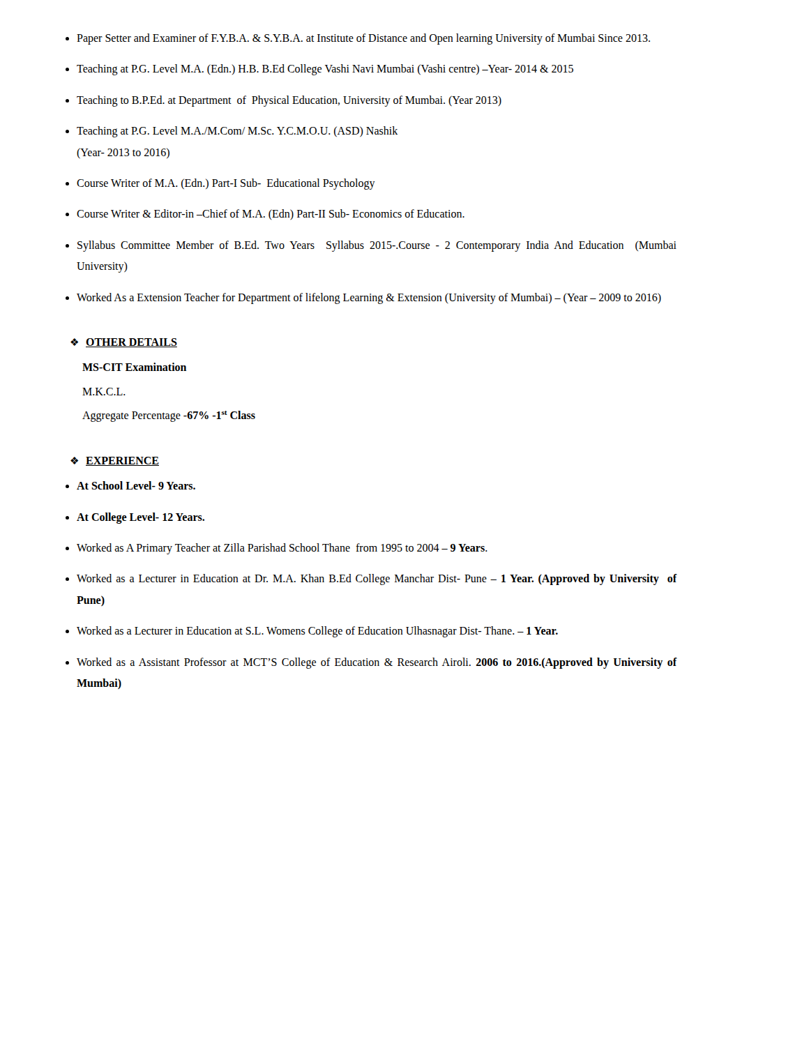Paper Setter and Examiner of F.Y.B.A. & S.Y.B.A. at Institute of Distance and Open learning University of Mumbai Since 2013.
Teaching at P.G. Level M.A. (Edn.) H.B. B.Ed College Vashi Navi Mumbai (Vashi centre) –Year- 2014 & 2015
Teaching to B.P.Ed. at Department of Physical Education, University of Mumbai. (Year 2013)
Teaching at P.G. Level M.A./M.Com/ M.Sc. Y.C.M.O.U. (ASD) Nashik
(Year- 2013 to 2016)
Course Writer of M.A. (Edn.) Part-I Sub- Educational Psychology
Course Writer & Editor-in –Chief of M.A. (Edn) Part-II Sub- Economics of Education.
Syllabus Committee Member of B.Ed. Two Years Syllabus 2015-.Course - 2 Contemporary India And Education (Mumbai University)
Worked As a Extension Teacher for Department of lifelong Learning & Extension (University of Mumbai) – (Year – 2009 to 2016)
❖
OTHER DETAILS
MS-CIT Examination
M.K.C.L.
Aggregate Percentage -67% -1st Class
❖
EXPERIENCE
At School Level- 9 Years.
At College Level- 12 Years.
Worked as A Primary Teacher at Zilla Parishad School Thane from 1995 to 2004 – 9 Years.
Worked as a Lecturer in Education at Dr. M.A. Khan B.Ed College Manchar Dist- Pune – 1 Year. (Approved by University of Pune)
Worked as a Lecturer in Education at S.L. Womens College of Education Ulhasnagar Dist- Thane. – 1 Year.
Worked as a Assistant Professor at MCT’S College of Education & Research Airoli. 2006 to 2016.(Approved by University of Mumbai)